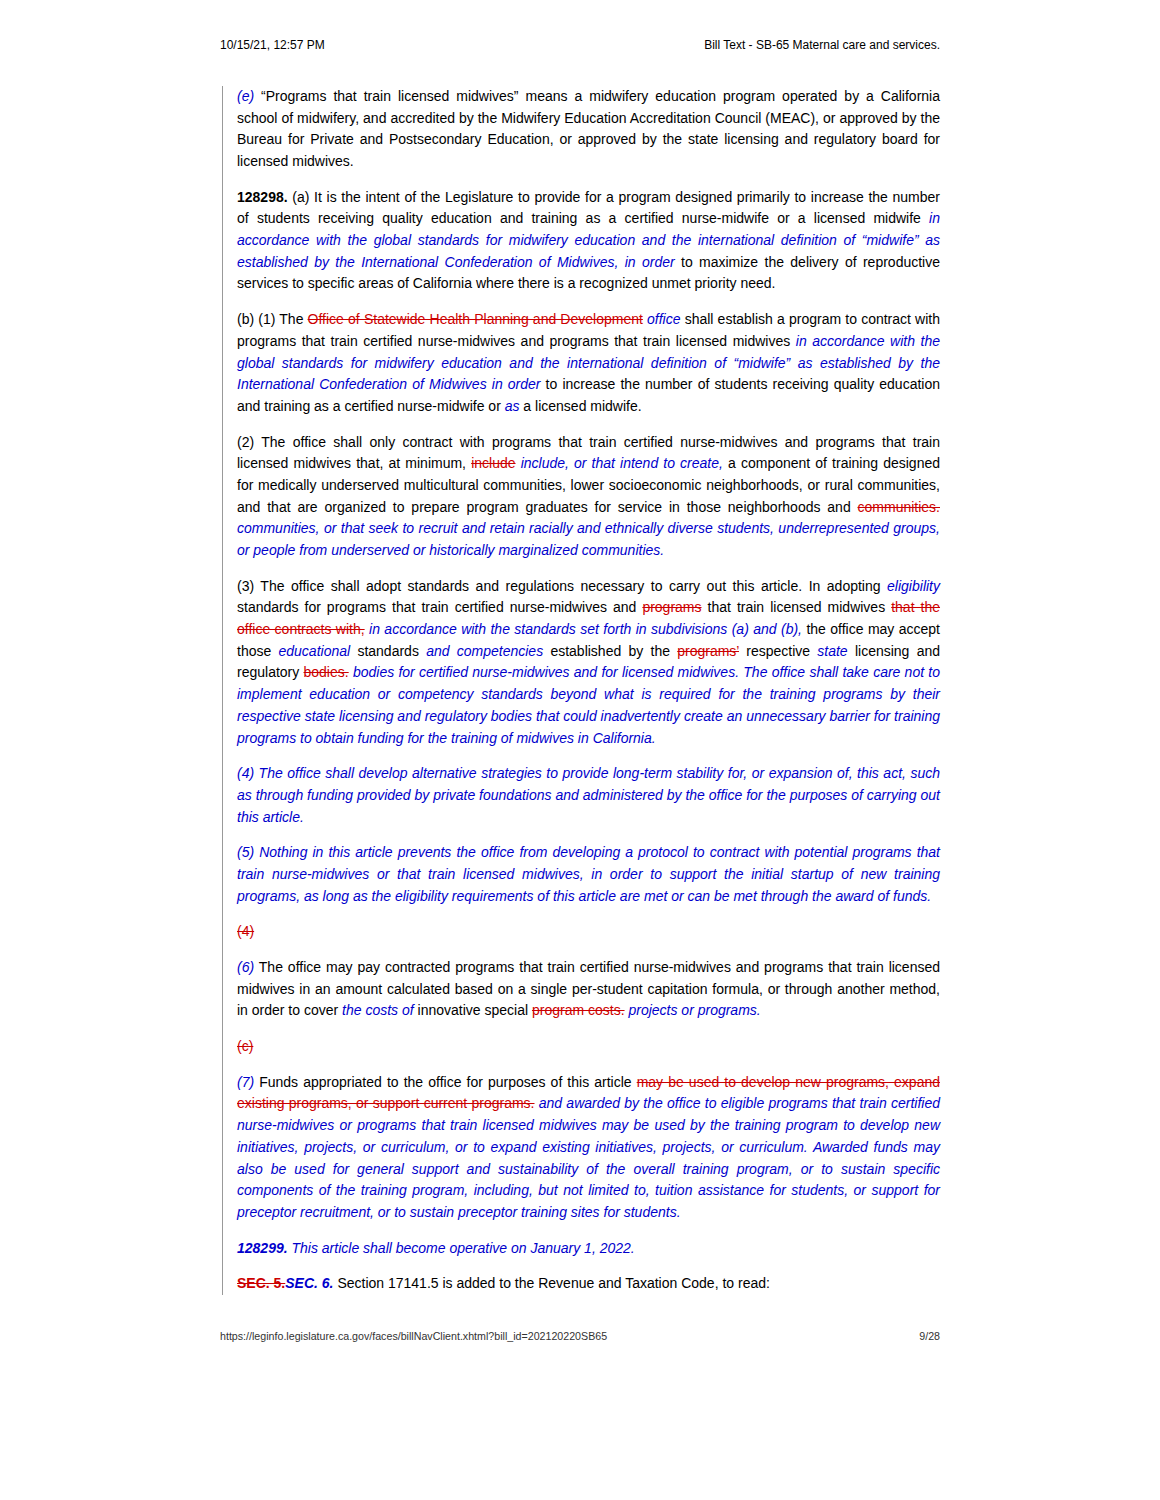10/15/21, 12:57 PM
Bill Text - SB-65 Maternal care and services.
(e) “Programs that train licensed midwives” means a midwifery education program operated by a California school of midwifery, and accredited by the Midwifery Education Accreditation Council (MEAC), or approved by the Bureau for Private and Postsecondary Education, or approved by the state licensing and regulatory board for licensed midwives.
128298. (a) It is the intent of the Legislature to provide for a program designed primarily to increase the number of students receiving quality education and training as a certified nurse-midwife or a licensed midwife in accordance with the global standards for midwifery education and the international definition of “midwife” as established by the International Confederation of Midwives, in order to maximize the delivery of reproductive services to specific areas of California where there is a recognized unmet priority need.
(b) (1) The Office of Statewide Health Planning and Development office shall establish a program to contract with programs that train certified nurse-midwives and programs that train licensed midwives in accordance with the global standards for midwifery education and the international definition of “midwife” as established by the International Confederation of Midwives in order to increase the number of students receiving quality education and training as a certified nurse-midwife or as a licensed midwife.
(2) The office shall only contract with programs that train certified nurse-midwives and programs that train licensed midwives that, at minimum, include include, or that intend to create, a component of training designed for medically underserved multicultural communities, lower socioeconomic neighborhoods, or rural communities, and that are organized to prepare program graduates for service in those neighborhoods and communities. communities, or that seek to recruit and retain racially and ethnically diverse students, underrepresented groups, or people from underserved or historically marginalized communities.
(3) The office shall adopt standards and regulations necessary to carry out this article. In adopting eligibility standards for programs that train certified nurse-midwives and programs that train licensed midwives that the office contracts with, in accordance with the standards set forth in subdivisions (a) and (b), the office may accept those educational standards and competencies established by the programs’ respective state licensing and regulatory bodies. bodies for certified nurse-midwives and for licensed midwives. The office shall take care not to implement education or competency standards beyond what is required for the training programs by their respective state licensing and regulatory bodies that could inadvertently create an unnecessary barrier for training programs to obtain funding for the training of midwives in California.
(4) The office shall develop alternative strategies to provide long-term stability for, or expansion of, this act, such as through funding provided by private foundations and administered by the office for the purposes of carrying out this article.
(5) Nothing in this article prevents the office from developing a protocol to contract with potential programs that train nurse-midwives or that train licensed midwives, in order to support the initial startup of new training programs, as long as the eligibility requirements of this article are met or can be met through the award of funds.
(4)
(6) The office may pay contracted programs that train certified nurse-midwives and programs that train licensed midwives in an amount calculated based on a single per-student capitation formula, or through another method, in order to cover the costs of innovative special program costs. projects or programs.
(c)
(7) Funds appropriated to the office for purposes of this article may be used to develop new programs, expand existing programs, or support current programs. and awarded by the office to eligible programs that train certified nurse-midwives or programs that train licensed midwives may be used by the training program to develop new initiatives, projects, or curriculum, or to expand existing initiatives, projects, or curriculum. Awarded funds may also be used for general support and sustainability of the overall training program, or to sustain specific components of the training program, including, but not limited to, tuition assistance for students, or support for preceptor recruitment, or to sustain preceptor training sites for students.
128299. This article shall become operative on January 1, 2022.
SEC. 5. SEC. 6. Section 17141.5 is added to the Revenue and Taxation Code, to read:
https://leginfo.legislature.ca.gov/faces/billNavClient.xhtml?bill_id=202120220SB65
9/28